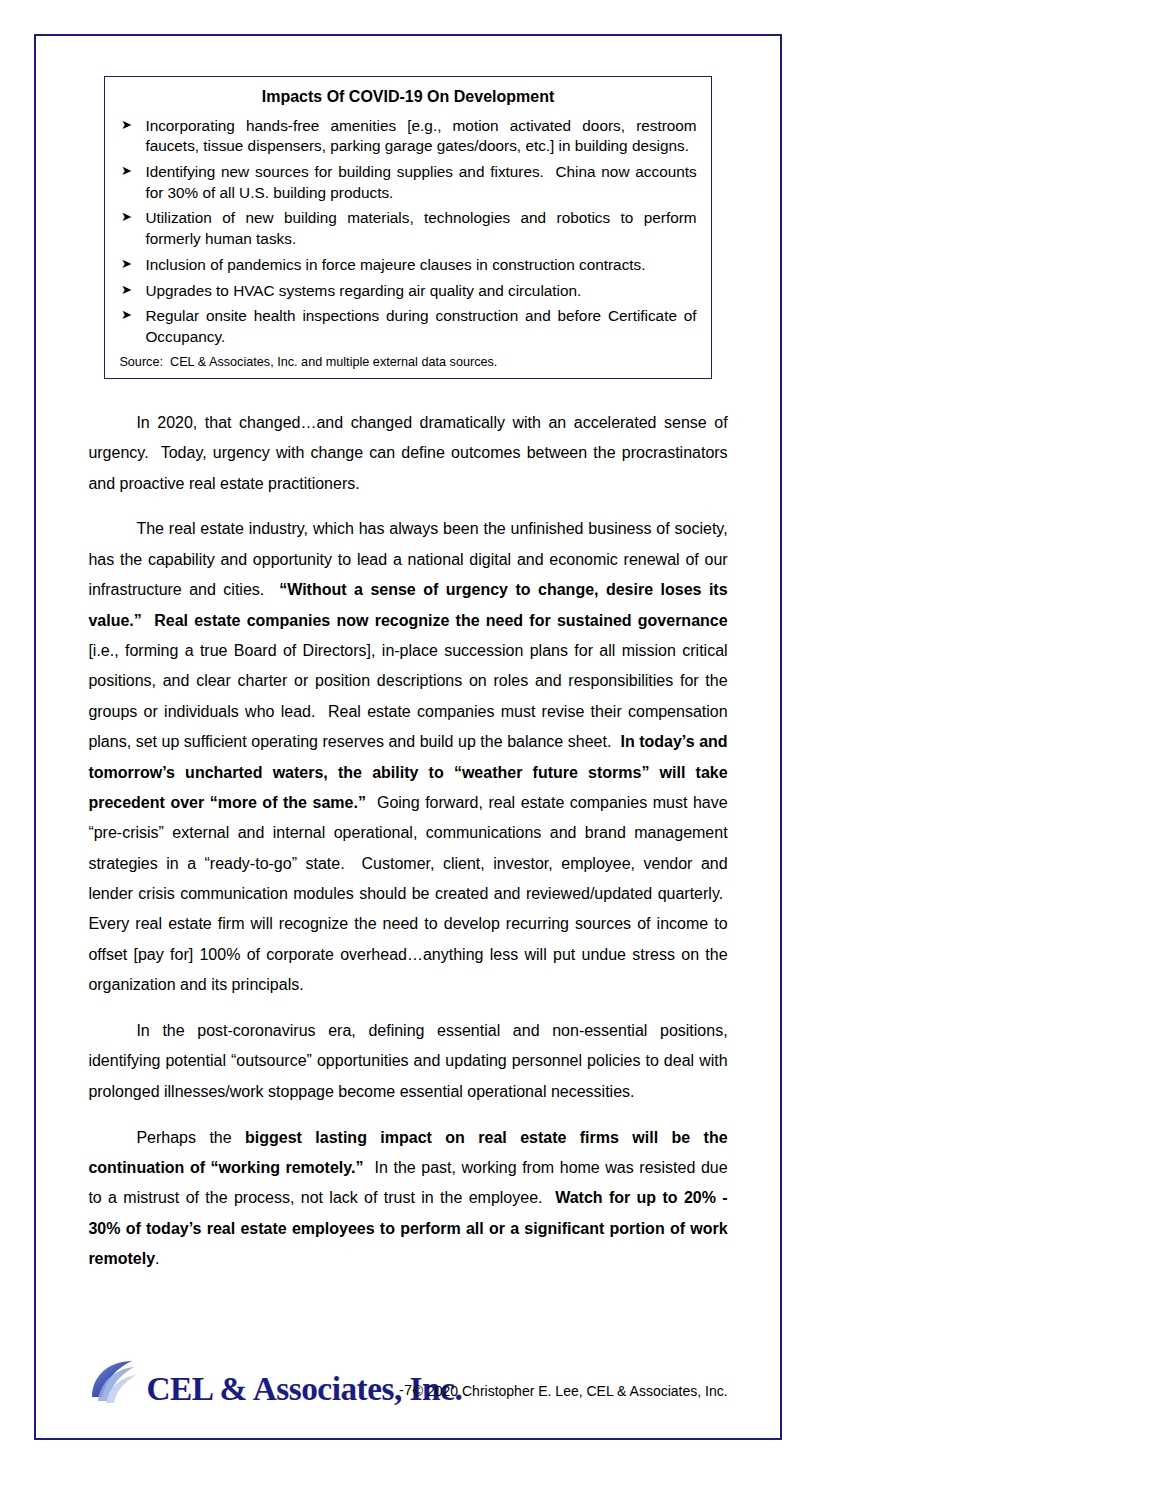Impacts Of COVID-19 On Development
Incorporating hands-free amenities [e.g., motion activated doors, restroom faucets, tissue dispensers, parking garage gates/doors, etc.] in building designs.
Identifying new sources for building supplies and fixtures. China now accounts for 30% of all U.S. building products.
Utilization of new building materials, technologies and robotics to perform formerly human tasks.
Inclusion of pandemics in force majeure clauses in construction contracts.
Upgrades to HVAC systems regarding air quality and circulation.
Regular onsite health inspections during construction and before Certificate of Occupancy.
Source: CEL & Associates, Inc. and multiple external data sources.
In 2020, that changed…and changed dramatically with an accelerated sense of urgency. Today, urgency with change can define outcomes between the procrastinators and proactive real estate practitioners.
The real estate industry, which has always been the unfinished business of society, has the capability and opportunity to lead a national digital and economic renewal of our infrastructure and cities. “Without a sense of urgency to change, desire loses its value.” Real estate companies now recognize the need for sustained governance [i.e., forming a true Board of Directors], in-place succession plans for all mission critical positions, and clear charter or position descriptions on roles and responsibilities for the groups or individuals who lead. Real estate companies must revise their compensation plans, set up sufficient operating reserves and build up the balance sheet. In today’s and tomorrow’s uncharted waters, the ability to “weather future storms” will take precedent over “more of the same.” Going forward, real estate companies must have “pre-crisis” external and internal operational, communications and brand management strategies in a “ready-to-go” state. Customer, client, investor, employee, vendor and lender crisis communication modules should be created and reviewed/updated quarterly. Every real estate firm will recognize the need to develop recurring sources of income to offset [pay for] 100% of corporate overhead…anything less will put undue stress on the organization and its principals.
In the post-coronavirus era, defining essential and non-essential positions, identifying potential “outsource” opportunities and updating personnel policies to deal with prolonged illnesses/work stoppage become essential operational necessities.
Perhaps the biggest lasting impact on real estate firms will be the continuation of “working remotely.” In the past, working from home was resisted due to a mistrust of the process, not lack of trust in the employee. Watch for up to 20% - 30% of today’s real estate employees to perform all or a significant portion of work remotely.
CEL & Associates, Inc.
-7-
© 2020 Christopher E. Lee, CEL & Associates, Inc.